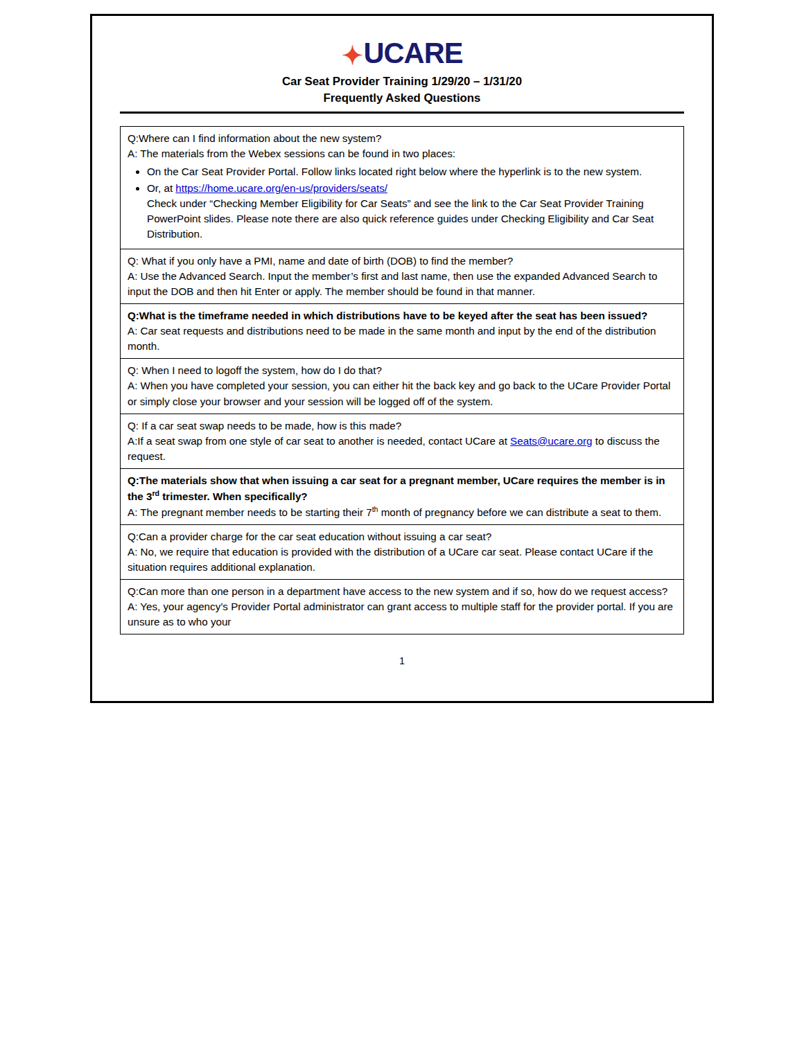✦UCARE
Car Seat Provider Training 1/29/20 – 1/31/20
Frequently Asked Questions
| Q:Where can I find information about the new system? A: The materials from the Webex sessions can be found in two places: On the Car Seat Provider Portal. Follow links located right below where the hyperlink is to the new system. Or, at https://home.ucare.org/en-us/providers/seats/ Check under “Checking Member Eligibility for Car Seats” and see the link to the Car Seat Provider Training PowerPoint slides. Please note there are also quick reference guides under Checking Eligibility and Car Seat Distribution. |
| Q: What if you only have a PMI, name and date of birth (DOB) to find the member? A: Use the Advanced Search. Input the member’s first and last name, then use the expanded Advanced Search to input the DOB and then hit Enter or apply. The member should be found in that manner. |
| Q:What is the timeframe needed in which distributions have to be keyed after the seat has been issued? A: Car seat requests and distributions need to be made in the same month and input by the end of the distribution month. |
| Q: When I need to logoff the system, how do I do that? A: When you have completed your session, you can either hit the back key and go back to the UCare Provider Portal or simply close your browser and your session will be logged off of the system. |
| Q: If a car seat swap needs to be made, how is this made? A:If a seat swap from one style of car seat to another is needed, contact UCare at Seats@ucare.org to discuss the request. |
| Q:The materials show that when issuing a car seat for a pregnant member, UCare requires the member is in the 3 rd trimester. When specifically? A: The pregnant member needs to be starting their 7 th month of pregnancy before we can distribute a seat to them. |
| Q:Can a provider charge for the car seat education without issuing a car seat? A: No, we require that education is provided with the distribution of a UCare car seat. Please contact UCare if the situation requires additional explanation. |
| Q:Can more than one person in a department have access to the new system and if so, how do we request access? A: Yes, your agency’s Provider Portal administrator can grant access to multiple staff for the provider portal. If you are unsure as to who your |
1